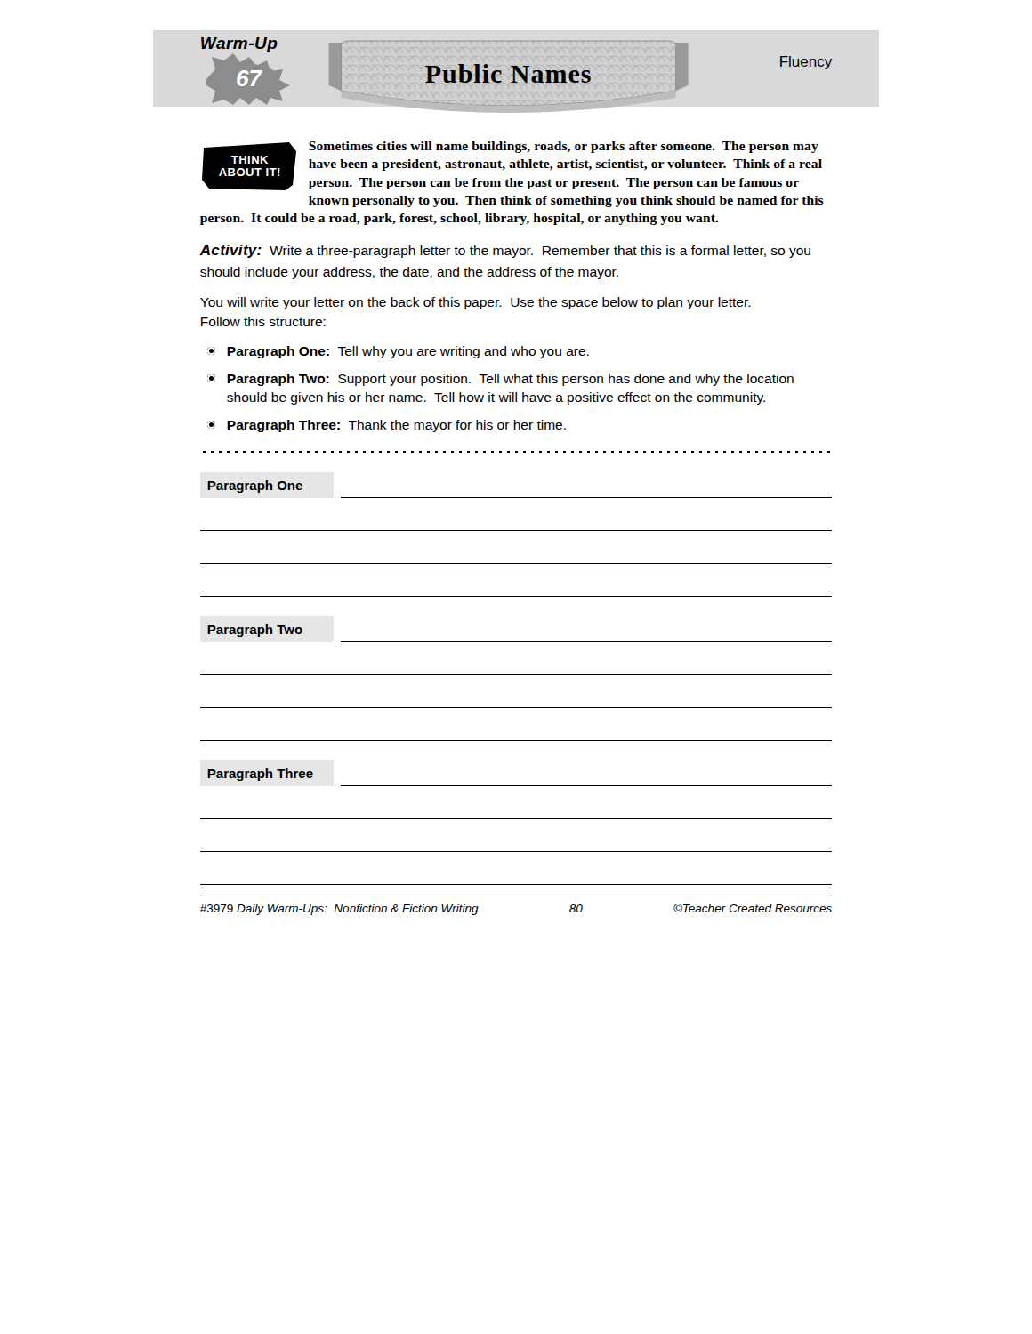Warm-Up
67
Public Names
Fluency
THINK ABOUT IT!
Sometimes cities will name buildings, roads, or parks after someone. The person may have been a president, astronaut, athlete, artist, scientist, or volunteer. Think of a real person. The person can be from the past or present. The person can be famous or known personally to you. Then think of something you think should be named for this person. It could be a road, park, forest, school, library, hospital, or anything you want.
Activity: Write a three-paragraph letter to the mayor. Remember that this is a formal letter, so you should include your address, the date, and the address of the mayor.
You will write your letter on the back of this paper. Use the space below to plan your letter.
Follow this structure:
Paragraph One: Tell why you are writing and who you are.
Paragraph Two: Support your position. Tell what this person has done and why the location should be given his or her name. Tell how it will have a positive effect on the community.
Paragraph Three: Thank the mayor for his or her time.
Paragraph One
Paragraph Two
Paragraph Three
#3979 Daily Warm-Ups: Nonfiction & Fiction Writing
80
©Teacher Created Resources